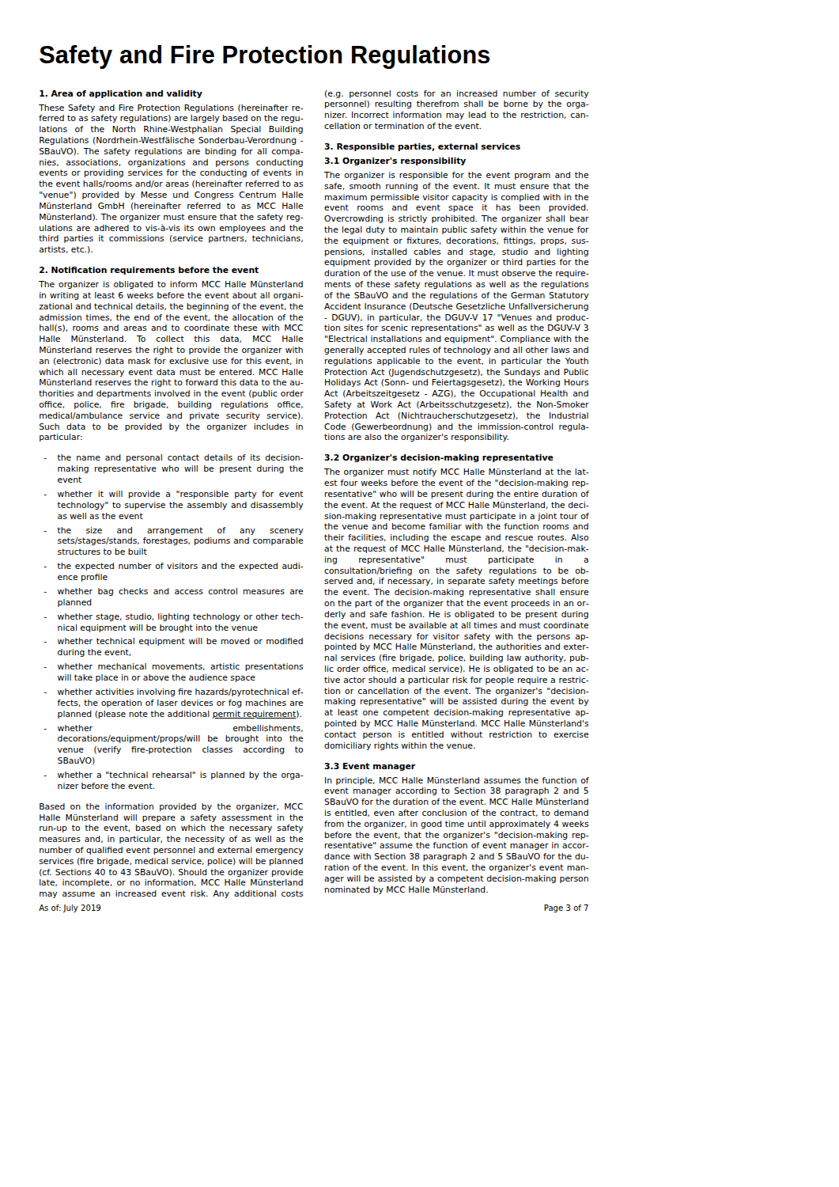Safety and Fire Protection Regulations
1. Area of application and validity
These Safety and Fire Protection Regulations (hereinafter referred to as safety regulations) are largely based on the regulations of the North Rhine-Westphalian Special Building Regulations (Nordrhein-Westfälische Sonderbau-Verordnung - SBauVO). The safety regulations are binding for all companies, associations, organizations and persons conducting events or providing services for the conducting of events in the event halls/rooms and/or areas (hereinafter referred to as "venue") provided by Messe und Congress Centrum Halle Münsterland GmbH (hereinafter referred to as MCC Halle Münsterland). The organizer must ensure that the safety regulations are adhered to vis-à-vis its own employees and the third parties it commissions (service partners, technicians, artists, etc.).
2. Notification requirements before the event
The organizer is obligated to inform MCC Halle Münsterland in writing at least 6 weeks before the event about all organizational and technical details, the beginning of the event, the admission times, the end of the event, the allocation of the hall(s), rooms and areas and to coordinate these with MCC Halle Münsterland. To collect this data, MCC Halle Münsterland reserves the right to provide the organizer with an (electronic) data mask for exclusive use for this event, in which all necessary event data must be entered. MCC Halle Münsterland reserves the right to forward this data to the authorities and departments involved in the event (public order office, police, fire brigade, building regulations office, medical/ambulance service and private security service). Such data to be provided by the organizer includes in particular:
the name and personal contact details of its decision-making representative who will be present during the event
whether it will provide a "responsible party for event technology" to supervise the assembly and disassembly as well as the event
the size and arrangement of any scenery sets/stages/stands, forestages, podiums and comparable structures to be built
the expected number of visitors and the expected audience profile
whether bag checks and access control measures are planned
whether stage, studio, lighting technology or other technical equipment will be brought into the venue
whether technical equipment will be moved or modified during the event,
whether mechanical movements, artistic presentations will take place in or above the audience space
whether activities involving fire hazards/pyrotechnical effects, the operation of laser devices or fog machines are planned (please note the additional permit requirement).
whether embellishments, decorations/equipment/props/will be brought into the venue (verify fire-protection classes according to SBauVO)
whether a "technical rehearsal" is planned by the organizer before the event.
Based on the information provided by the organizer, MCC Halle Münsterland will prepare a safety assessment in the run-up to the event, based on which the necessary safety measures and, in particular, the necessity of as well as the number of qualified event personnel and external emergency services (fire brigade, medical service, police) will be planned (cf. Sections 40 to 43 SBauVO). Should the organizer provide late, incomplete, or no information, MCC Halle Münsterland may assume an increased event risk. Any additional costs (e.g. personnel costs for an increased number of security personnel) resulting therefrom shall be borne by the organizer. Incorrect information may lead to the restriction, cancellation or termination of the event.
3. Responsible parties, external services
3.1 Organizer's responsibility
The organizer is responsible for the event program and the safe, smooth running of the event. It must ensure that the maximum permissible visitor capacity is complied with in the event rooms and event space it has been provided. Overcrowding is strictly prohibited. The organizer shall bear the legal duty to maintain public safety within the venue for the equipment or fixtures, decorations, fittings, props, suspensions, installed cables and stage, studio and lighting equipment provided by the organizer or third parties for the duration of the use of the venue. It must observe the requirements of these safety regulations as well as the regulations of the SBauVO and the regulations of the German Statutory Accident Insurance (Deutsche Gesetzliche Unfallversicherung - DGUV), in particular, the DGUV-V 17 "Venues and production sites for scenic representations" as well as the DGUV-V 3 "Electrical installations and equipment". Compliance with the generally accepted rules of technology and all other laws and regulations applicable to the event, in particular the Youth Protection Act (Jugendschutzgesetz), the Sundays and Public Holidays Act (Sonn- und Feiertagsgesetz), the Working Hours Act (Arbeitszeitgesetz - AZG), the Occupational Health and Safety at Work Act (Arbeitsschutzgesetz), the Non-Smoker Protection Act (Nichtraucherschutzgesetz), the Industrial Code (Gewerbeordnung) and the immission-control regulations are also the organizer's responsibility.
3.2 Organizer's decision-making representative
The organizer must notify MCC Halle Münsterland at the latest four weeks before the event of the "decision-making representative" who will be present during the entire duration of the event. At the request of MCC Halle Münsterland, the decision-making representative must participate in a joint tour of the venue and become familiar with the function rooms and their facilities, including the escape and rescue routes. Also at the request of MCC Halle Münsterland, the "decision-making representative" must participate in a consultation/briefing on the safety regulations to be observed and, if necessary, in separate safety meetings before the event. The decision-making representative shall ensure on the part of the organizer that the event proceeds in an orderly and safe fashion. He is obligated to be present during the event, must be available at all times and must coordinate decisions necessary for visitor safety with the persons appointed by MCC Halle Münsterland, the authorities and external services (fire brigade, police, building law authority, public order office, medical service). He is obligated to be an active actor should a particular risk for people require a restriction or cancellation of the event. The organizer's "decision-making representative" will be assisted during the event by at least one competent decision-making representative appointed by MCC Halle Münsterland. MCC Halle Münsterland's contact person is entitled without restriction to exercise domiciliary rights within the venue.
3.3 Event manager
In principle, MCC Halle Münsterland assumes the function of event manager according to Section 38 paragraph 2 and 5 SBauVO for the duration of the event. MCC Halle Münsterland is entitled, even after conclusion of the contract, to demand from the organizer, in good time until approximately 4 weeks before the event, that the organizer's "decision-making representative" assume the function of event manager in accordance with Section 38 paragraph 2 and 5 SBauVO for the duration of the event. In this event, the organizer's event manager will be assisted by a competent decision-making person nominated by MCC Halle Münsterland.
As of: July 2019
Page 3 of 7